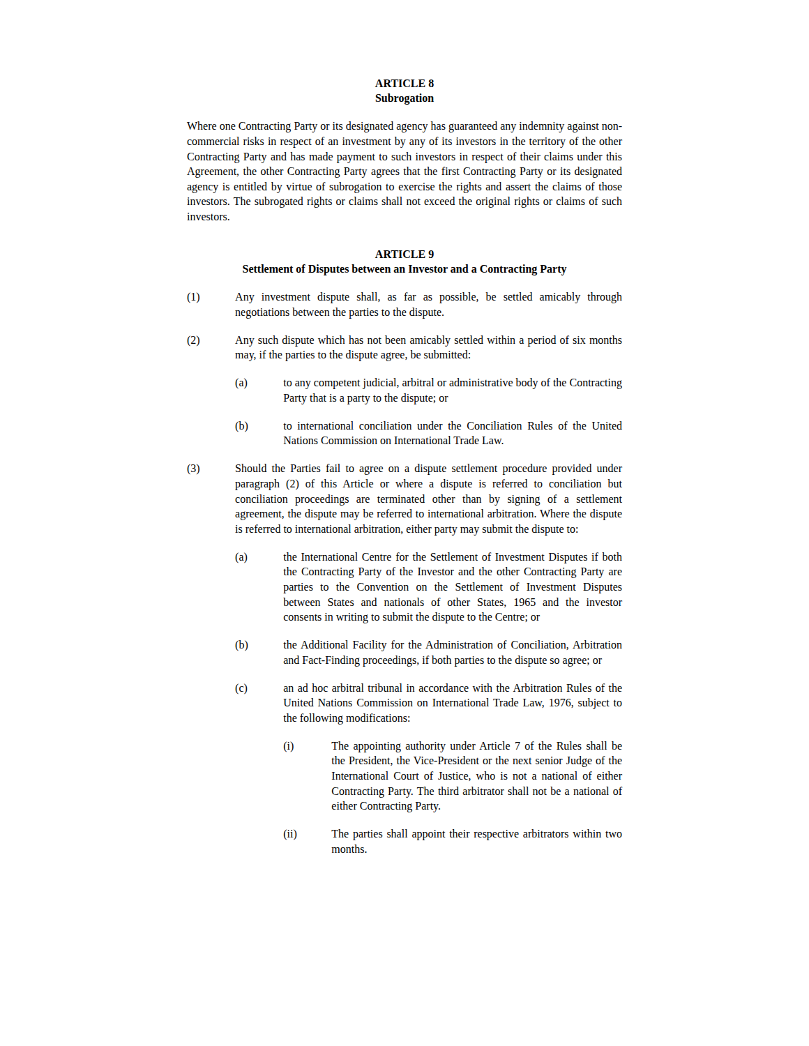ARTICLE 8
Subrogation
Where one Contracting Party or its designated agency has guaranteed any indemnity against non-commercial risks in respect of an investment by any of its investors in the territory of the other Contracting Party and has made payment to such investors in respect of their claims under this Agreement, the other Contracting Party agrees that the first Contracting Party or its designated agency is entitled by virtue of subrogation to exercise the rights and assert the claims of those investors. The subrogated rights or claims shall not exceed the original rights or claims of such investors.
ARTICLE 9
Settlement of Disputes between an Investor and a Contracting Party
(1)
Any investment dispute shall, as far as possible, be settled amicably through negotiations between the parties to the dispute.
(2)
Any such dispute which has not been amicably settled within a period of six months may, if the parties to the dispute agree, be submitted:
(a)
to any competent judicial, arbitral or administrative body of the Contracting Party that is a party to the dispute; or
(b)
to international conciliation under the Conciliation Rules of the United Nations Commission on International Trade Law.
(3)
Should the Parties fail to agree on a dispute settlement procedure provided under paragraph (2) of this Article or where a dispute is referred to conciliation but conciliation proceedings are terminated other than by signing of a settlement agreement, the dispute may be referred to international arbitration. Where the dispute is referred to international arbitration, either party may submit the dispute to:
(a)
the International Centre for the Settlement of Investment Disputes if both the Contracting Party of the Investor and the other Contracting Party are parties to the Convention on the Settlement of Investment Disputes between States and nationals of other States, 1965 and the investor consents in writing to submit the dispute to the Centre; or
(b)
the Additional Facility for the Administration of Conciliation, Arbitration and Fact-Finding proceedings, if both parties to the dispute so agree; or
(c)
an ad hoc arbitral tribunal in accordance with the Arbitration Rules of the United Nations Commission on International Trade Law, 1976, subject to the following modifications:
(i)
The appointing authority under Article 7 of the Rules shall be the President, the Vice-President or the next senior Judge of the International Court of Justice, who is not a national of either Contracting Party. The third arbitrator shall not be a national of either Contracting Party.
(ii)
The parties shall appoint their respective arbitrators within two months.